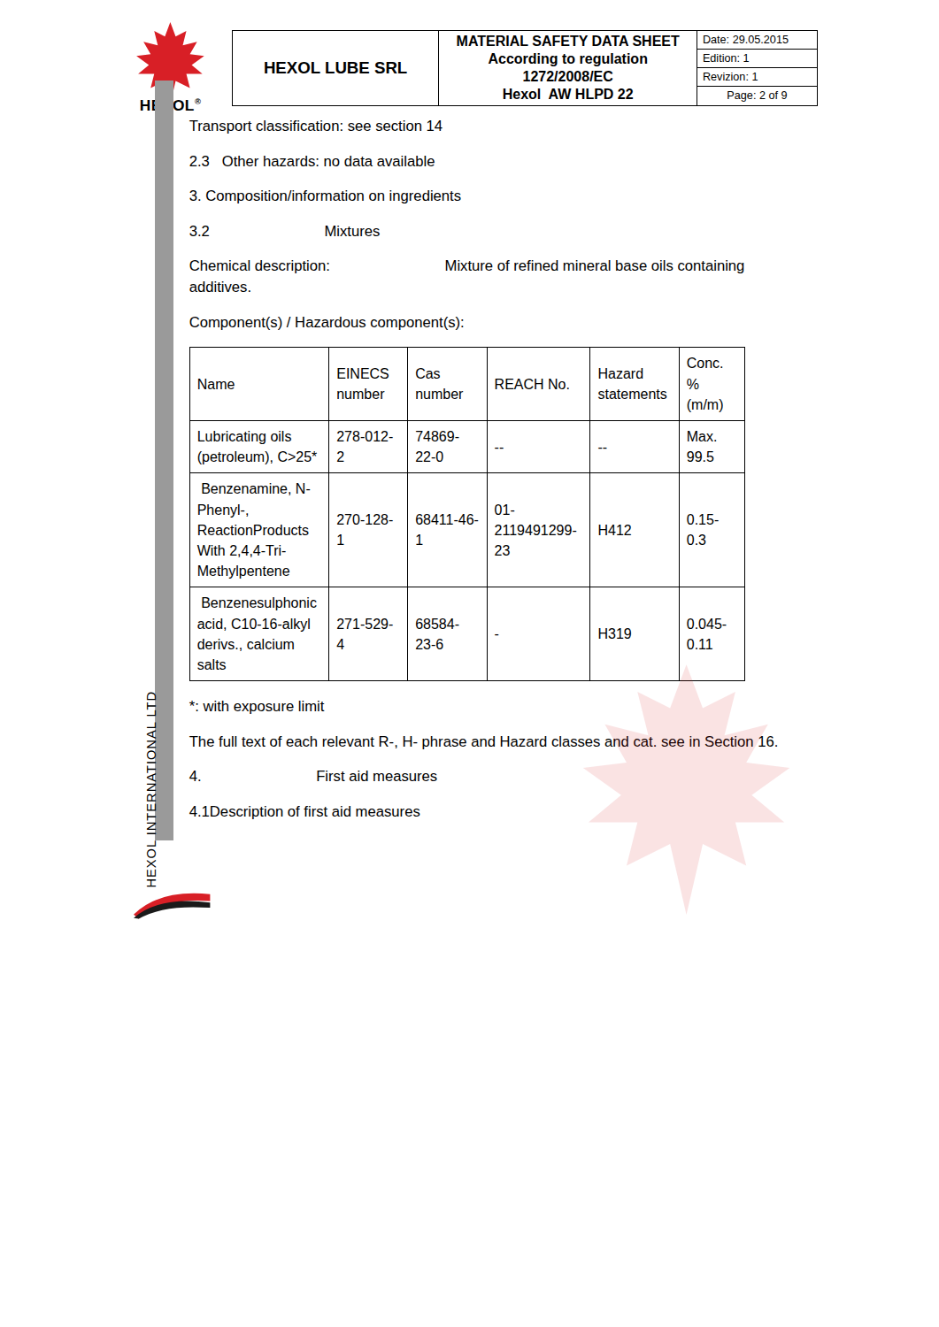HEXOL®
HEXOL INTERNATIONAL LTD
| HEXOL LUBE SRL | MATERIAL SAFETY DATA SHEET According to regulation 1272/2008/EC Hexol AW HLPD 22 | Date: 29.05.2015 |
| Edition: 1 |
| Revizion: 1 |
| Page: 2 of 9 |
Transport classification: see section 14
2.3 Other hazards: no data available
3. Composition/information on ingredients
3.2 Mixtures
Chemical description: Mixture of refined mineral base oils containing additives.
Component(s) / Hazardous component(s):
| Name | EINECS number | Cas number | REACH No. | Hazard statements | Conc. % (m/m) |
| --- | --- | --- | --- | --- | --- |
| Lubricating oils (petroleum), C>25* | 278-012-2 | 74869-22-0 | -- | -- | Max. 99.5 |
| Benzenamine, N-Phenyl-, ReactionProducts With 2,4,4-Tri-Methylpentene | 270-128-1 | 68411-46-1 | 01-2119491299-23 | H412 | 0.15-0.3 |
| Benzenesulphonic acid, C10-16-alkyl derivs., calcium salts | 271-529-4 | 68584-23-6 | - | H319 | 0.045-0.11 |
*: with exposure limit
The full text of each relevant R-, H- phrase and Hazard classes and cat. see in Section 16.
4. First aid measures
4.1Description of first aid measures